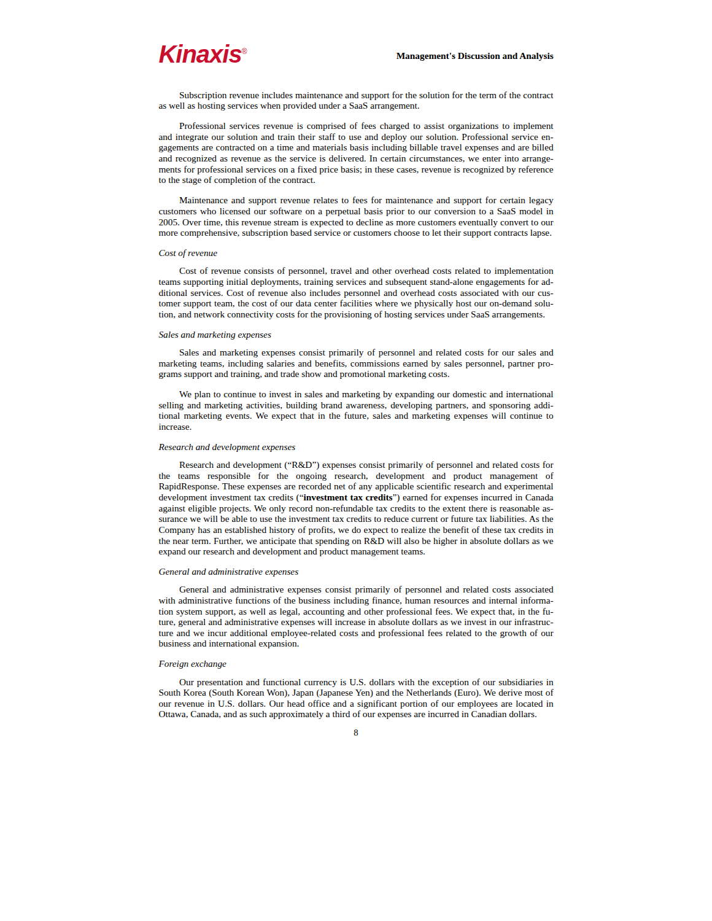Kinaxis®
Management's Discussion and Analysis
Subscription revenue includes maintenance and support for the solution for the term of the contract as well as hosting services when provided under a SaaS arrangement.
Professional services revenue is comprised of fees charged to assist organizations to implement and integrate our solution and train their staff to use and deploy our solution. Professional service engagements are contracted on a time and materials basis including billable travel expenses and are billed and recognized as revenue as the service is delivered. In certain circumstances, we enter into arrangements for professional services on a fixed price basis; in these cases, revenue is recognized by reference to the stage of completion of the contract.
Maintenance and support revenue relates to fees for maintenance and support for certain legacy customers who licensed our software on a perpetual basis prior to our conversion to a SaaS model in 2005. Over time, this revenue stream is expected to decline as more customers eventually convert to our more comprehensive, subscription based service or customers choose to let their support contracts lapse.
Cost of revenue
Cost of revenue consists of personnel, travel and other overhead costs related to implementation teams supporting initial deployments, training services and subsequent stand-alone engagements for additional services. Cost of revenue also includes personnel and overhead costs associated with our customer support team, the cost of our data center facilities where we physically host our on-demand solution, and network connectivity costs for the provisioning of hosting services under SaaS arrangements.
Sales and marketing expenses
Sales and marketing expenses consist primarily of personnel and related costs for our sales and marketing teams, including salaries and benefits, commissions earned by sales personnel, partner programs support and training, and trade show and promotional marketing costs.
We plan to continue to invest in sales and marketing by expanding our domestic and international selling and marketing activities, building brand awareness, developing partners, and sponsoring additional marketing events. We expect that in the future, sales and marketing expenses will continue to increase.
Research and development expenses
Research and development (“R&D”) expenses consist primarily of personnel and related costs for the teams responsible for the ongoing research, development and product management of RapidResponse. These expenses are recorded net of any applicable scientific research and experimental development investment tax credits (“investment tax credits”) earned for expenses incurred in Canada against eligible projects. We only record non-refundable tax credits to the extent there is reasonable assurance we will be able to use the investment tax credits to reduce current or future tax liabilities. As the Company has an established history of profits, we do expect to realize the benefit of these tax credits in the near term. Further, we anticipate that spending on R&D will also be higher in absolute dollars as we expand our research and development and product management teams.
General and administrative expenses
General and administrative expenses consist primarily of personnel and related costs associated with administrative functions of the business including finance, human resources and internal information system support, as well as legal, accounting and other professional fees. We expect that, in the future, general and administrative expenses will increase in absolute dollars as we invest in our infrastructure and we incur additional employee-related costs and professional fees related to the growth of our business and international expansion.
Foreign exchange
Our presentation and functional currency is U.S. dollars with the exception of our subsidiaries in South Korea (South Korean Won), Japan (Japanese Yen) and the Netherlands (Euro). We derive most of our revenue in U.S. dollars. Our head office and a significant portion of our employees are located in Ottawa, Canada, and as such approximately a third of our expenses are incurred in Canadian dollars.
8